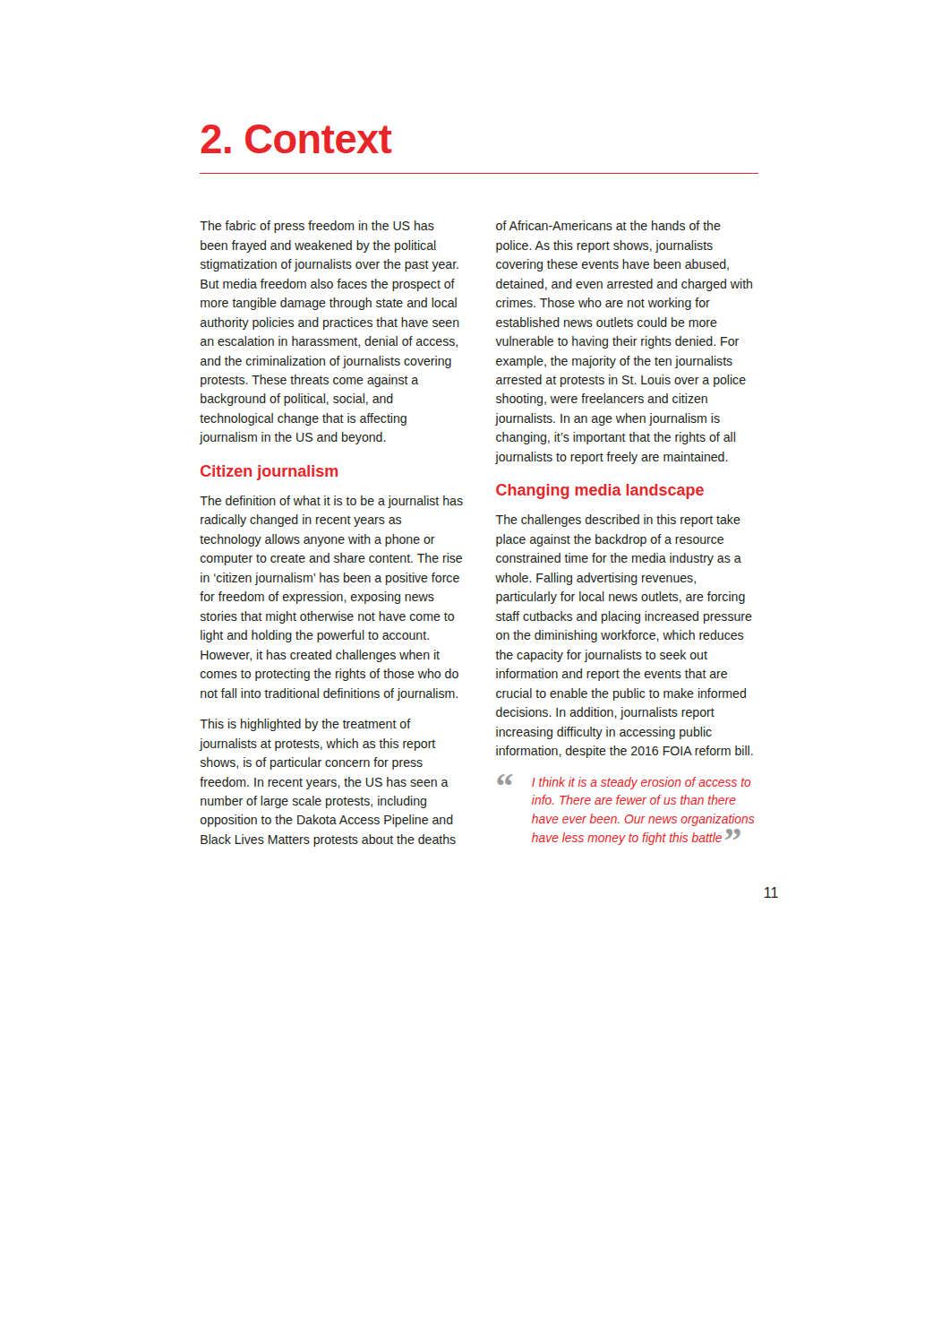2. Context
The fabric of press freedom in the US has been frayed and weakened by the political stigmatization of journalists over the past year. But media freedom also faces the prospect of more tangible damage through state and local authority policies and practices that have seen an escalation in harassment, denial of access, and the criminalization of journalists covering protests. These threats come against a background of political, social, and technological change that is affecting journalism in the US and beyond.
Citizen journalism
The definition of what it is to be a journalist has radically changed in recent years as technology allows anyone with a phone or computer to create and share content. The rise in ‘citizen journalism’ has been a positive force for freedom of expression, exposing news stories that might otherwise not have come to light and holding the powerful to account. However, it has created challenges when it comes to protecting the rights of those who do not fall into traditional definitions of journalism.
This is highlighted by the treatment of journalists at protests, which as this report shows, is of particular concern for press freedom. In recent years, the US has seen a number of large scale protests, including opposition to the Dakota Access Pipeline and Black Lives Matters protests about the deaths of African-Americans at the hands of the police. As this report shows, journalists covering these events have been abused, detained, and even arrested and charged with crimes. Those who are not working for established news outlets could be more vulnerable to having their rights denied. For example, the majority of the ten journalists arrested at protests in St. Louis over a police shooting, were freelancers and citizen journalists. In an age when journalism is changing, it’s important that the rights of all journalists to report freely are maintained.
Changing media landscape
The challenges described in this report take place against the backdrop of a resource constrained time for the media industry as a whole. Falling advertising revenues, particularly for local news outlets, are forcing staff cutbacks and placing increased pressure on the diminishing workforce, which reduces the capacity for journalists to seek out information and report the events that are crucial to enable the public to make informed decisions. In addition, journalists report increasing difficulty in accessing public information, despite the 2016 FOIA reform bill.
“I think it is a steady erosion of access to info. There are fewer of us than there have ever been. Our news organizations have less money to fight this battle”
11